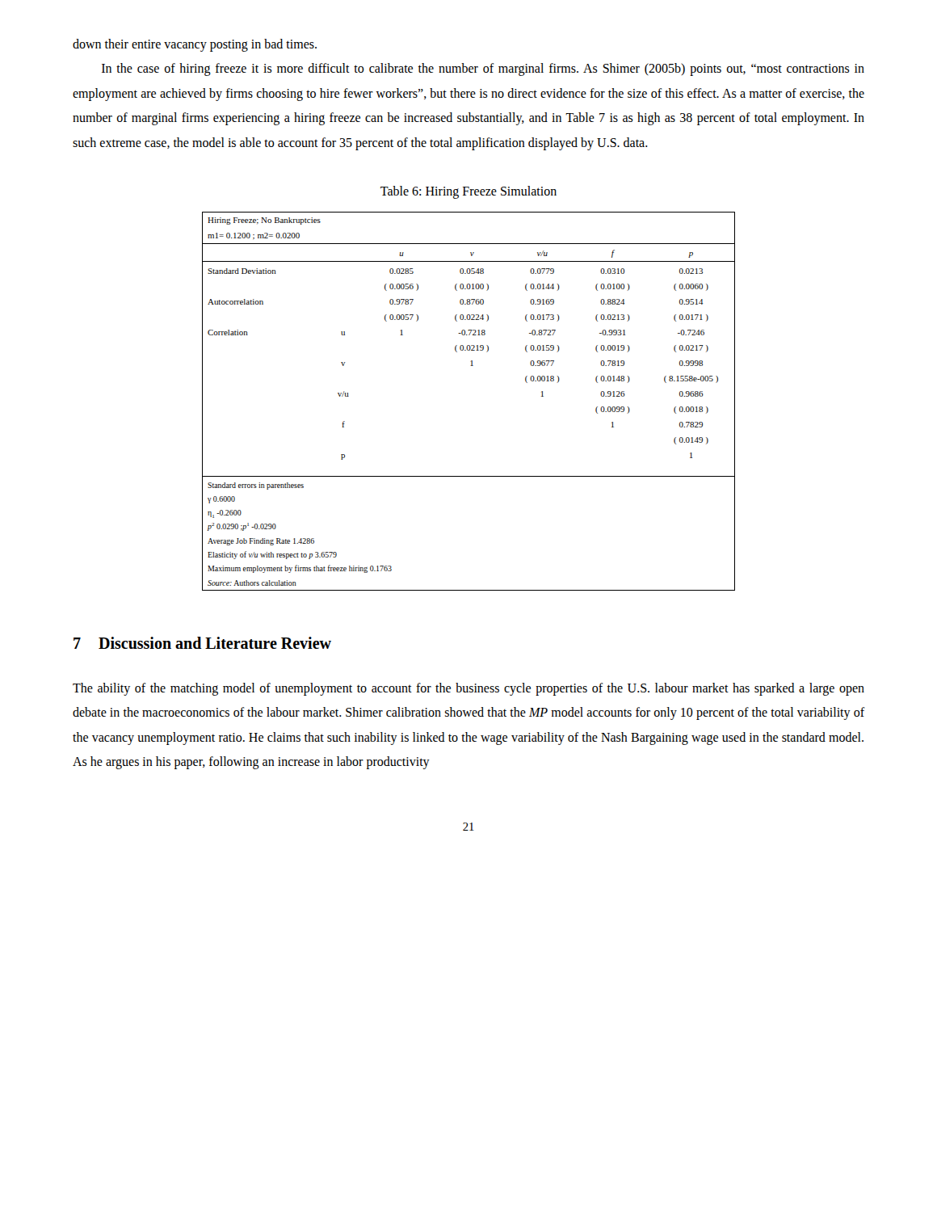down their entire vacancy posting in bad times.
In the case of hiring freeze it is more difficult to calibrate the number of marginal firms. As Shimer (2005b) points out, “most contractions in employment are achieved by firms choosing to hire fewer workers”, but there is no direct evidence for the size of this effect. As a matter of exercise, the number of marginal firms experiencing a hiring freeze can be increased substantially, and in Table 7 is as high as 38 percent of total employment. In such extreme case, the model is able to account for 35 percent of the total amplification displayed by U.S. data.
Table 6: Hiring Freeze Simulation
| Hiring Freeze; No Bankruptcies |
| m1= 0.1200 ; m2= 0.0200 |
| | | u | v | v/u | f | p |
| Standard Deviation | | 0.0285 | 0.0548 | 0.0779 | 0.0310 | 0.0213 |
| | | ( 0.0056 ) | ( 0.0100 ) | ( 0.0144 ) | ( 0.0100 ) | ( 0.0060 ) |
| Autocorrelation | | 0.9787 | 0.8760 | 0.9169 | 0.8824 | 0.9514 |
| | | ( 0.0057 ) | ( 0.0224 ) | ( 0.0173 ) | ( 0.0213 ) | ( 0.0171 ) |
| Correlation | u | 1 | -0.7218 | -0.8727 | -0.9931 | -0.7246 |
| | | | ( 0.0219 ) | ( 0.0159 ) | ( 0.0019 ) | ( 0.0217 ) |
| | v | | 1 | 0.9677 | 0.7819 | 0.9998 |
| | | | | ( 0.0018 ) | ( 0.0148 ) | ( 8.1558e-005 ) |
| | v/u | | | 1 | 0.9126 | 0.9686 |
| | | | | | ( 0.0099 ) | ( 0.0018 ) |
| | f | | | | 1 | 0.7829 |
| | | | | | | ( 0.0149 ) |
| | p | | | | | 1 |
| Standard errors in parentheses |
| γ 0.6000 |
| η 1 -0.2600 |
| p 2 0.0290 ; p 1 -0.0290 |
| Average Job Finding Rate 1.4286 |
| Elasticity of v/u with respect to p 3.6579 |
| Maximum employment by firms that freeze hiring 0.1763 |
| Source: Authors calculation |
7 Discussion and Literature Review
The ability of the matching model of unemployment to account for the business cycle properties of the U.S. labour market has sparked a large open debate in the macroeconomics of the labour market. Shimer calibration showed that the MP model accounts for only 10 percent of the total variability of the vacancy unemployment ratio. He claims that such inability is linked to the wage variability of the Nash Bargaining wage used in the standard model. As he argues in his paper, following an increase in labor productivity
21